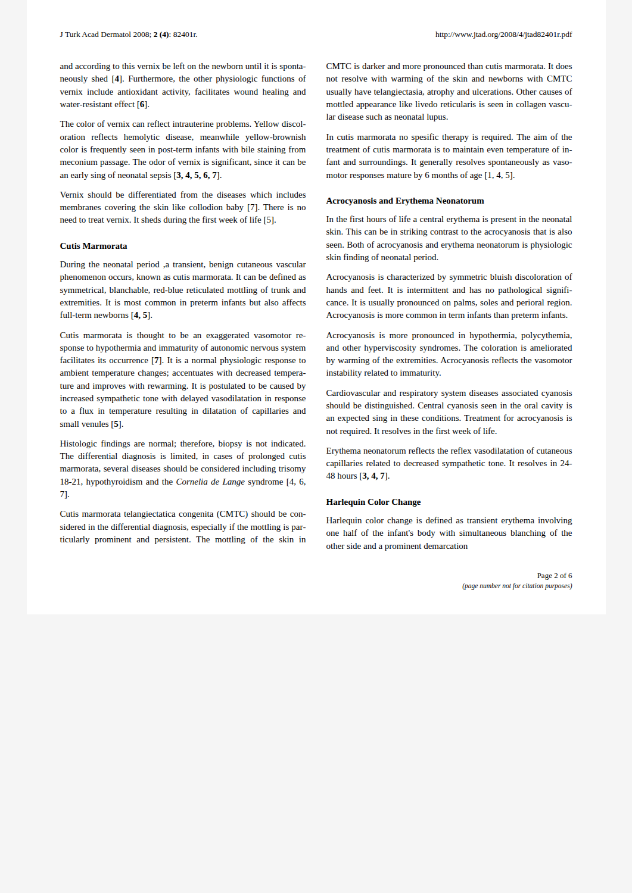J Turk Acad Dermatol 2008; 2 (4): 82401r.
http://www.jtad.org/2008/4/jtad82401r.pdf
and according to this vernix be left on the newborn until it is spontaneously shed [4]. Furthermore, the other physiologic functions of vernix include antioxidant activity, facilitates wound healing and water-resistant effect [6].
The color of vernix can reflect intrauterine problems. Yellow discoloration reflects hemolytic disease, meanwhile yellow-brownish color is frequently seen in post-term infants with bile staining from meconium passage. The odor of vernix is significant, since it can be an early sing of neonatal sepsis [3, 4, 5, 6, 7].
Vernix should be differentiated from the diseases which includes membranes covering the skin like collodion baby [7]. There is no need to treat vernix. It sheds during the first week of life [5].
Cutis Marmorata
During the neonatal period ,a transient, benign cutaneous vascular phenomenon occurs, known as cutis marmorata. It can be defined as symmetrical, blanchable, red-blue reticulated mottling of trunk and extremities. It is most common in preterm infants but also affects full-term newborns [4, 5].
Cutis marmorata is thought to be an exaggerated vasomotor response to hypothermia and immaturity of autonomic nervous system facilitates its occurrence [7]. It is a normal physiologic response to ambient temperature changes; accentuates with decreased temperature and improves with rewarming. It is postulated to be caused by increased sympathetic tone with delayed vasodilatation in response to a flux in temperature resulting in dilatation of capillaries and small venules [5].
Histologic findings are normal; therefore, biopsy is not indicated. The differential diagnosis is limited, in cases of prolonged cutis marmorata, several diseases should be considered including trisomy 18-21, hypothyroidism and the Cornelia de Lange syndrome [4, 6, 7].
Cutis marmorata telangiectatica congenita (CMTC) should be considered in the differential diagnosis, especially if the mottling is particularly prominent and persistent. The mottling of the skin in CMTC is darker and more pronounced than cutis marmorata. It does not resolve with warming of the skin and newborns with CMTC usually have telangiectasia, atrophy and ulcerations. Other causes of mottled appearance like livedo reticularis is seen in collagen vascular disease such as neonatal lupus.
In cutis marmorata no spesific therapy is required. The aim of the treatment of cutis marmorata is to maintain even temperature of infant and surroundings. It generally resolves spontaneously as vasomotor responses mature by 6 months of age [1, 4, 5].
Acrocyanosis and Erythema Neonatorum
In the first hours of life a central erythema is present in the neonatal skin. This can be in striking contrast to the acrocyanosis that is also seen. Both of acrocyanosis and erythema neonatorum is physiologic skin finding of neonatal period.
Acrocyanosis is characterized by symmetric bluish discoloration of hands and feet. It is intermittent and has no pathological significance. It is usually pronounced on palms, soles and perioral region. Acrocyanosis is more common in term infants than preterm infants.
Acrocyanosis is more pronounced in hypothermia, polycythemia, and other hyperviscosity syndromes. The coloration is ameliorated by warming of the extremities. Acrocyanosis reflects the vasomotor instability related to immaturity.
Cardiovascular and respiratory system diseases associated cyanosis should be distinguished. Central cyanosis seen in the oral cavity is an expected sing in these conditions. Treatment for acrocyanosis is not required. It resolves in the first week of life.
Erythema neonatorum reflects the reflex vasodilatation of cutaneous capillaries related to decreased sympathetic tone. It resolves in 24-48 hours [3, 4, 7].
Harlequin Color Change
Harlequin color change is defined as transient erythema involving one half of the infant's body with simultaneous blanching of the other side and a prominent demarcation
Page 2 of 6
(page number not for citation purposes)